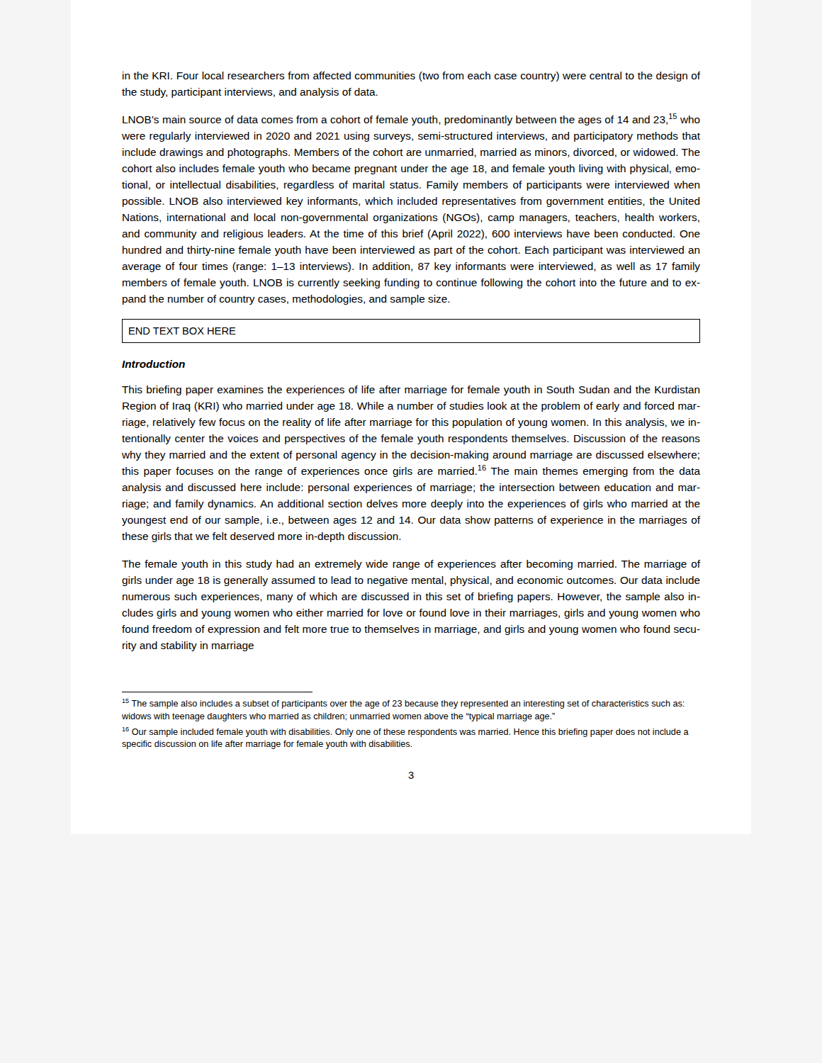in the KRI. Four local researchers from affected communities (two from each case country) were central to the design of the study, participant interviews, and analysis of data.
LNOB’s main source of data comes from a cohort of female youth, predominantly between the ages of 14 and 23,15 who were regularly interviewed in 2020 and 2021 using surveys, semi-structured interviews, and participatory methods that include drawings and photographs. Members of the cohort are unmarried, married as minors, divorced, or widowed. The cohort also includes female youth who became pregnant under the age 18, and female youth living with physical, emotional, or intellectual disabilities, regardless of marital status. Family members of participants were interviewed when possible. LNOB also interviewed key informants, which included representatives from government entities, the United Nations, international and local non-governmental organizations (NGOs), camp managers, teachers, health workers, and community and religious leaders. At the time of this brief (April 2022), 600 interviews have been conducted. One hundred and thirty-nine female youth have been interviewed as part of the cohort. Each participant was interviewed an average of four times (range: 1–13 interviews). In addition, 87 key informants were interviewed, as well as 17 family members of female youth. LNOB is currently seeking funding to continue following the cohort into the future and to expand the number of country cases, methodologies, and sample size.
END TEXT BOX HERE
Introduction
This briefing paper examines the experiences of life after marriage for female youth in South Sudan and the Kurdistan Region of Iraq (KRI) who married under age 18. While a number of studies look at the problem of early and forced marriage, relatively few focus on the reality of life after marriage for this population of young women. In this analysis, we intentionally center the voices and perspectives of the female youth respondents themselves. Discussion of the reasons why they married and the extent of personal agency in the decision-making around marriage are discussed elsewhere; this paper focuses on the range of experiences once girls are married.16 The main themes emerging from the data analysis and discussed here include: personal experiences of marriage; the intersection between education and marriage; and family dynamics. An additional section delves more deeply into the experiences of girls who married at the youngest end of our sample, i.e., between ages 12 and 14. Our data show patterns of experience in the marriages of these girls that we felt deserved more in-depth discussion.
The female youth in this study had an extremely wide range of experiences after becoming married. The marriage of girls under age 18 is generally assumed to lead to negative mental, physical, and economic outcomes. Our data include numerous such experiences, many of which are discussed in this set of briefing papers. However, the sample also includes girls and young women who either married for love or found love in their marriages, girls and young women who found freedom of expression and felt more true to themselves in marriage, and girls and young women who found security and stability in marriage
15 The sample also includes a subset of participants over the age of 23 because they represented an interesting set of characteristics such as: widows with teenage daughters who married as children; unmarried women above the “typical marriage age.”
16 Our sample included female youth with disabilities. Only one of these respondents was married. Hence this briefing paper does not include a specific discussion on life after marriage for female youth with disabilities.
3